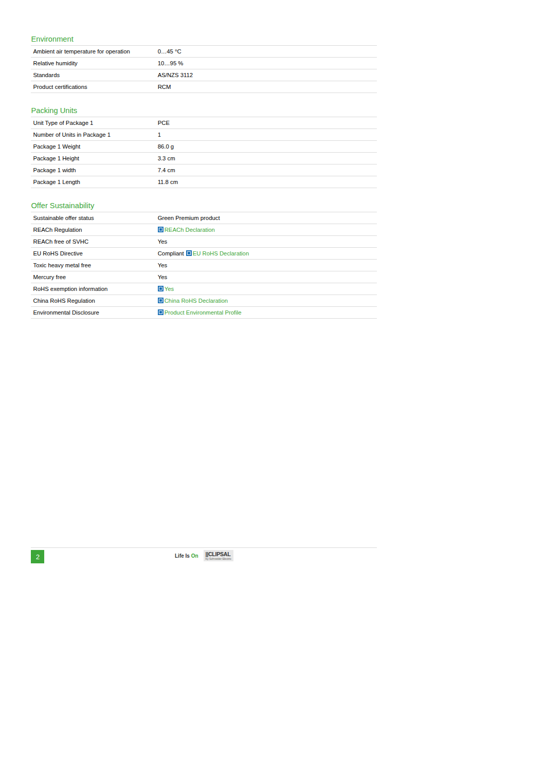Environment
| Ambient air temperature for operation | 0…45 °C |
| Relative humidity | 10…95 % |
| Standards | AS/NZS 3112 |
| Product certifications | RCM |
Packing Units
| Unit Type of Package 1 | PCE |
| Number of Units in Package 1 | 1 |
| Package 1 Weight | 86.0 g |
| Package 1 Height | 3.3 cm |
| Package 1 width | 7.4 cm |
| Package 1 Length | 11.8 cm |
Offer Sustainability
| Sustainable offer status | Green Premium product |
| REACh Regulation | REACh Declaration |
| REACh free of SVHC | Yes |
| EU RoHS Directive | Compliant EU RoHS Declaration |
| Toxic heavy metal free | Yes |
| Mercury free | Yes |
| RoHS exemption information | Yes |
| China RoHS Regulation | China RoHS Declaration |
| Environmental Disclosure | Product Environmental Profile |
2
Life Is On ||CLIPSALby Schneider Electric